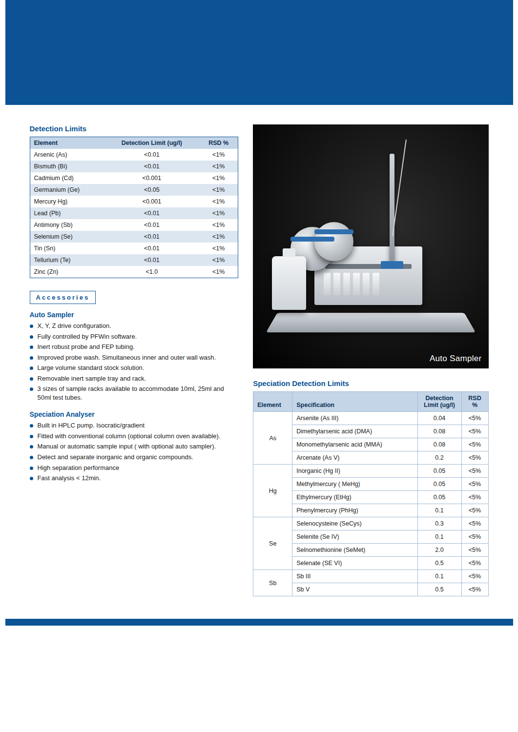Detection Limits
| Element | Detection Limit (ug/l) | RSD % |
| --- | --- | --- |
| Arsenic (As) | <0.01 | <1% |
| Bismuth (Bi) | <0.01 | <1% |
| Cadmium (Cd) | <0.001 | <1% |
| Germanium (Ge) | <0.05 | <1% |
| Mercury Hg) | <0.001 | <1% |
| Lead (Pb) | <0.01 | <1% |
| Antimony (Sb) | <0.01 | <1% |
| Selenium (Se) | <0.01 | <1% |
| Tin (Sn) | <0.01 | <1% |
| Tellurium (Te) | <0.01 | <1% |
| Zinc (Zn) | <1.0 | <1% |
Accessories
Auto Sampler
X, Y, Z drive configuration.
Fully controlled by PFWin software.
Inert robust probe and FEP tubing.
Improved probe wash. Simultaneous inner and outer wall wash.
Large volume standard stock solution.
Removable inert sample tray and rack.
3 sizes of sample racks available to accommodate 10ml, 25ml and 50ml test tubes.
Speciation Analyser
Built in HPLC pump. Isocratic/gradient
Fitted with conventional column (optional column oven available).
Manual or automatic sample input ( with optional auto sampler).
Detect and separate inorganic and organic compounds.
High separation performance
Fast analysis < 12min.
Auto Sampler
Speciation Detection Limits
| Element | Specification | Detection Limit (ug/l) | RSD % |
| --- | --- | --- | --- |
| As | Arsenite (As III) | 0.04 | <5% |
| Dimethylarsenic acid (DMA) | 0.08 | <5% |
| Monomethylarsenic acid (MMA) | 0.08 | <5% |
| Arcenate (As V) | 0.2 | <5% |
| Hg | Inorganic (Hg II) | 0.05 | <5% |
| Methylmercury ( MeHg) | 0.05 | <5% |
| Ethylmercury (EtHg) | 0.05 | <5% |
| Phenylmercury (PhHg) | 0.1 | <5% |
| Se | Selenocysteine (SeCys) | 0.3 | <5% |
| Selenite (Se IV) | 0.1 | <5% |
| Selnomethionine (SeMet) | 2.0 | <5% |
| Selenate (SE VI) | 0.5 | <5% |
| Sb | Sb III | 0.1 | <5% |
| Sb V | 0.5 | <5% |